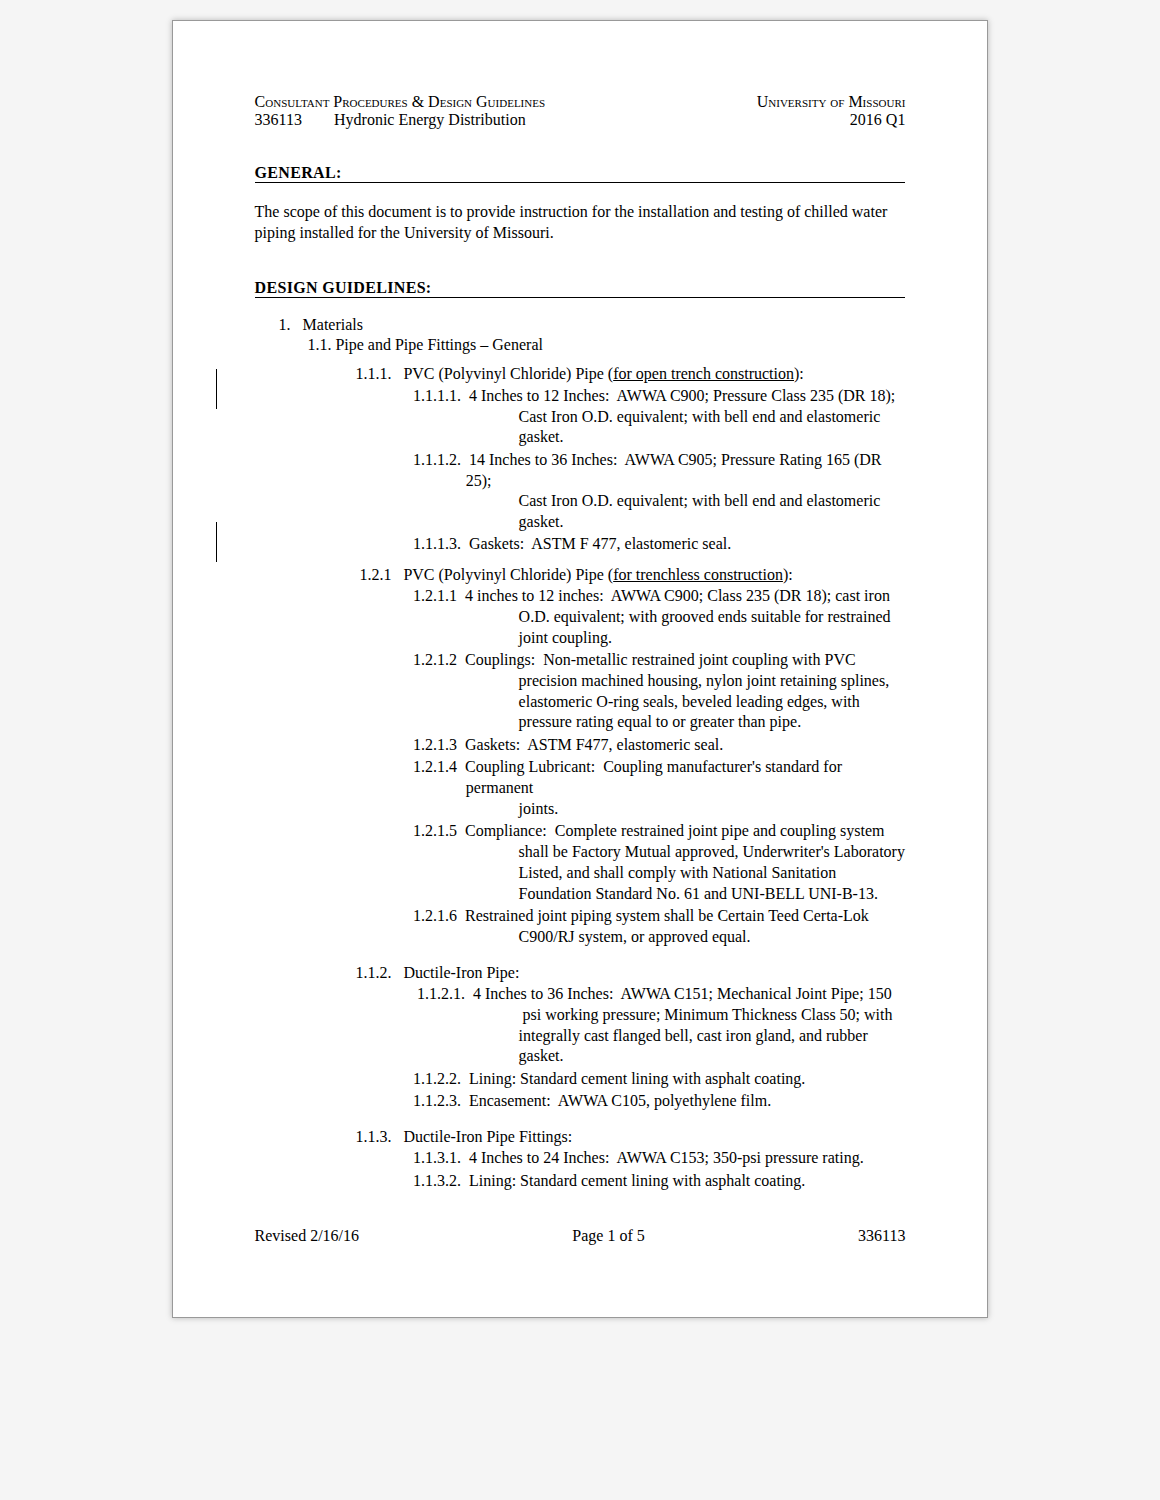Consultant Procedures & Design Guidelines
University of Missouri
336113 Hydronic Energy Distribution
2016 Q1
GENERAL:
The scope of this document is to provide instruction for the installation and testing of chilled water piping installed for the University of Missouri.
DESIGN GUIDELINES:
1. Materials
1.1. Pipe and Pipe Fittings – General
1.1.1. PVC (Polyvinyl Chloride) Pipe (for open trench construction):
1.1.1.1. 4 Inches to 12 Inches: AWWA C900; Pressure Class 235 (DR 18);Cast Iron O.D. equivalent; with bell end and elastomeric gasket.
1.1.1.2. 14 Inches to 36 Inches: AWWA C905; Pressure Rating 165 (DR 25);Cast Iron O.D. equivalent; with bell end and elastomeric gasket.
1.1.1.3. Gaskets: ASTM F 477, elastomeric seal.
1.2.1 PVC (Polyvinyl Chloride) Pipe (for trenchless construction):
1.2.1.1 4 inches to 12 inches: AWWA C900; Class 235 (DR 18); cast ironO.D. equivalent; with grooved ends suitable for restrained joint coupling.
1.2.1.2 Couplings: Non-metallic restrained joint coupling with PVCprecision machined housing, nylon joint retaining splines, elastomeric O-ring seals, beveled leading edges, with pressure rating equal to or greater than pipe.
1.2.1.3 Gaskets: ASTM F477, elastomeric seal.
1.2.1.4 Coupling Lubricant: Coupling manufacturer's standard for permanentjoints.
1.2.1.5 Compliance: Complete restrained joint pipe and coupling systemshall be Factory Mutual approved, Underwriter's Laboratory Listed, and shall comply with National Sanitation Foundation Standard No. 61 and UNI-BELL UNI-B-13.
1.2.1.6 Restrained joint piping system shall be Certain Teed Certa-LokC900/RJ system, or approved equal.
1.1.2. Ductile-Iron Pipe:
1.1.2.1. 4 Inches to 36 Inches: AWWA C151; Mechanical Joint Pipe; 150 psi working pressure; Minimum Thickness Class 50; with integrally cast flanged bell, cast iron gland, and rubber gasket.
1.1.2.2. Lining: Standard cement lining with asphalt coating.
1.1.2.3. Encasement: AWWA C105, polyethylene film.
1.1.3. Ductile-Iron Pipe Fittings:
1.1.3.1. 4 Inches to 24 Inches: AWWA C153; 350-psi pressure rating.
1.1.3.2. Lining: Standard cement lining with asphalt coating.
Revised 2/16/16
Page 1 of 5
336113